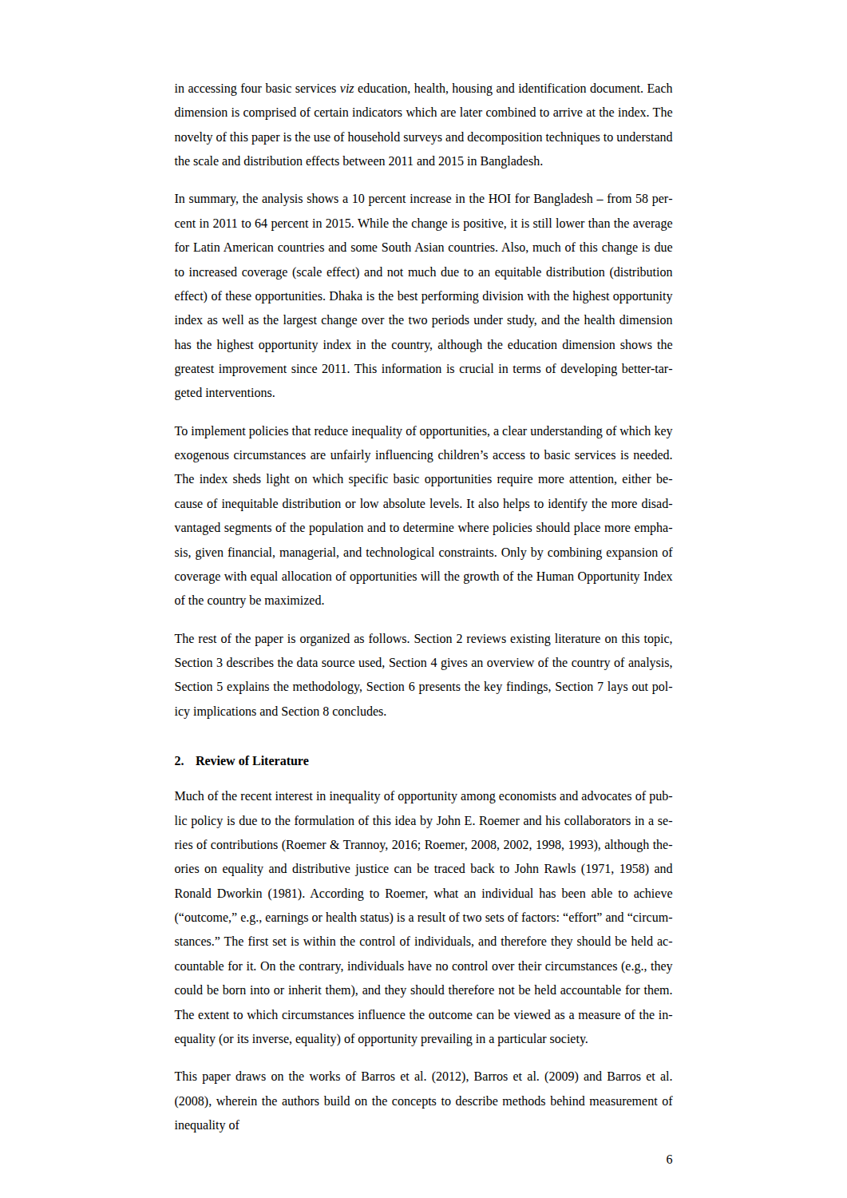in accessing four basic services viz education, health, housing and identification document. Each dimension is comprised of certain indicators which are later combined to arrive at the index. The novelty of this paper is the use of household surveys and decomposition techniques to understand the scale and distribution effects between 2011 and 2015 in Bangladesh.
In summary, the analysis shows a 10 percent increase in the HOI for Bangladesh – from 58 percent in 2011 to 64 percent in 2015. While the change is positive, it is still lower than the average for Latin American countries and some South Asian countries. Also, much of this change is due to increased coverage (scale effect) and not much due to an equitable distribution (distribution effect) of these opportunities. Dhaka is the best performing division with the highest opportunity index as well as the largest change over the two periods under study, and the health dimension has the highest opportunity index in the country, although the education dimension shows the greatest improvement since 2011. This information is crucial in terms of developing better-targeted interventions.
To implement policies that reduce inequality of opportunities, a clear understanding of which key exogenous circumstances are unfairly influencing children’s access to basic services is needed. The index sheds light on which specific basic opportunities require more attention, either because of inequitable distribution or low absolute levels. It also helps to identify the more disadvantaged segments of the population and to determine where policies should place more emphasis, given financial, managerial, and technological constraints. Only by combining expansion of coverage with equal allocation of opportunities will the growth of the Human Opportunity Index of the country be maximized.
The rest of the paper is organized as follows. Section 2 reviews existing literature on this topic, Section 3 describes the data source used, Section 4 gives an overview of the country of analysis, Section 5 explains the methodology, Section 6 presents the key findings, Section 7 lays out policy implications and Section 8 concludes.
2. Review of Literature
Much of the recent interest in inequality of opportunity among economists and advocates of public policy is due to the formulation of this idea by John E. Roemer and his collaborators in a series of contributions (Roemer & Trannoy, 2016; Roemer, 2008, 2002, 1998, 1993), although theories on equality and distributive justice can be traced back to John Rawls (1971, 1958) and Ronald Dworkin (1981). According to Roemer, what an individual has been able to achieve (“outcome,” e.g., earnings or health status) is a result of two sets of factors: “effort” and “circumstances.” The first set is within the control of individuals, and therefore they should be held accountable for it. On the contrary, individuals have no control over their circumstances (e.g., they could be born into or inherit them), and they should therefore not be held accountable for them. The extent to which circumstances influence the outcome can be viewed as a measure of the inequality (or its inverse, equality) of opportunity prevailing in a particular society.
This paper draws on the works of Barros et al. (2012), Barros et al. (2009) and Barros et al. (2008), wherein the authors build on the concepts to describe methods behind measurement of inequality of
6